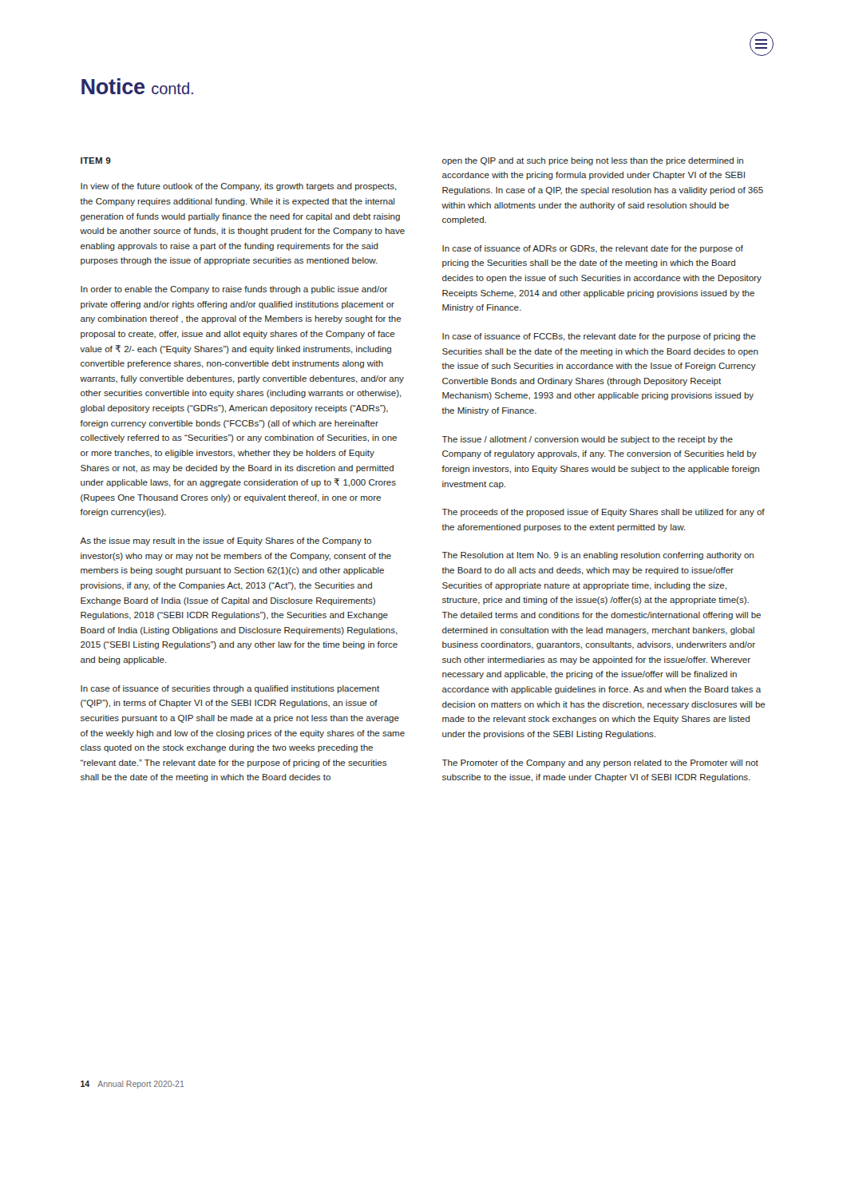Notice contd.
ITEM 9
In view of the future outlook of the Company, its growth targets and prospects, the Company requires additional funding. While it is expected that the internal generation of funds would partially finance the need for capital and debt raising would be another source of funds, it is thought prudent for the Company to have enabling approvals to raise a part of the funding requirements for the said purposes through the issue of appropriate securities as mentioned below.
In order to enable the Company to raise funds through a public issue and/or private offering and/or rights offering and/or qualified institutions placement or any combination thereof , the approval of the Members is hereby sought for the proposal to create, offer, issue and allot equity shares of the Company of face value of ₹ 2/- each (“Equity Shares”) and equity linked instruments, including convertible preference shares, non-convertible debt instruments along with warrants, fully convertible debentures, partly convertible debentures, and/or any other securities convertible into equity shares (including warrants or otherwise), global depository receipts (“GDRs”), American depository receipts (“ADRs”), foreign currency convertible bonds (“FCCBs”) (all of which are hereinafter collectively referred to as “Securities”) or any combination of Securities, in one or more tranches, to eligible investors, whether they be holders of Equity Shares or not, as may be decided by the Board in its discretion and permitted under applicable laws, for an aggregate consideration of up to ₹ 1,000 Crores (Rupees One Thousand Crores only) or equivalent thereof, in one or more foreign currency(ies).
As the issue may result in the issue of Equity Shares of the Company to investor(s) who may or may not be members of the Company, consent of the members is being sought pursuant to Section 62(1)(c) and other applicable provisions, if any, of the Companies Act, 2013 (“Act”), the Securities and Exchange Board of India (Issue of Capital and Disclosure Requirements) Regulations, 2018 (“SEBI ICDR Regulations”), the Securities and Exchange Board of India (Listing Obligations and Disclosure Requirements) Regulations, 2015 (“SEBI Listing Regulations”) and any other law for the time being in force and being applicable.
In case of issuance of securities through a qualified institutions placement (“QIP”), in terms of Chapter VI of the SEBI ICDR Regulations, an issue of securities pursuant to a QIP shall be made at a price not less than the average of the weekly high and low of the closing prices of the equity shares of the same class quoted on the stock exchange during the two weeks preceding the “relevant date.” The relevant date for the purpose of pricing of the securities shall be the date of the meeting in which the Board decides to
open the QIP and at such price being not less than the price determined in accordance with the pricing formula provided under Chapter VI of the SEBI Regulations. In case of a QIP, the special resolution has a validity period of 365 within which allotments under the authority of said resolution should be completed.
In case of issuance of ADRs or GDRs, the relevant date for the purpose of pricing the Securities shall be the date of the meeting in which the Board decides to open the issue of such Securities in accordance with the Depository Receipts Scheme, 2014 and other applicable pricing provisions issued by the Ministry of Finance.
In case of issuance of FCCBs, the relevant date for the purpose of pricing the Securities shall be the date of the meeting in which the Board decides to open the issue of such Securities in accordance with the Issue of Foreign Currency Convertible Bonds and Ordinary Shares (through Depository Receipt Mechanism) Scheme, 1993 and other applicable pricing provisions issued by the Ministry of Finance.
The issue / allotment / conversion would be subject to the receipt by the Company of regulatory approvals, if any. The conversion of Securities held by foreign investors, into Equity Shares would be subject to the applicable foreign investment cap.
The proceeds of the proposed issue of Equity Shares shall be utilized for any of the aforementioned purposes to the extent permitted by law.
The Resolution at Item No. 9 is an enabling resolution conferring authority on the Board to do all acts and deeds, which may be required to issue/offer Securities of appropriate nature at appropriate time, including the size, structure, price and timing of the issue(s) /offer(s) at the appropriate time(s). The detailed terms and conditions for the domestic/international offering will be determined in consultation with the lead managers, merchant bankers, global business coordinators, guarantors, consultants, advisors, underwriters and/or such other intermediaries as may be appointed for the issue/offer. Wherever necessary and applicable, the pricing of the issue/offer will be finalized in accordance with applicable guidelines in force. As and when the Board takes a decision on matters on which it has the discretion, necessary disclosures will be made to the relevant stock exchanges on which the Equity Shares are listed under the provisions of the SEBI Listing Regulations.
The Promoter of the Company and any person related to the Promoter will not subscribe to the issue, if made under Chapter VI of SEBI ICDR Regulations.
14 Annual Report 2020-21